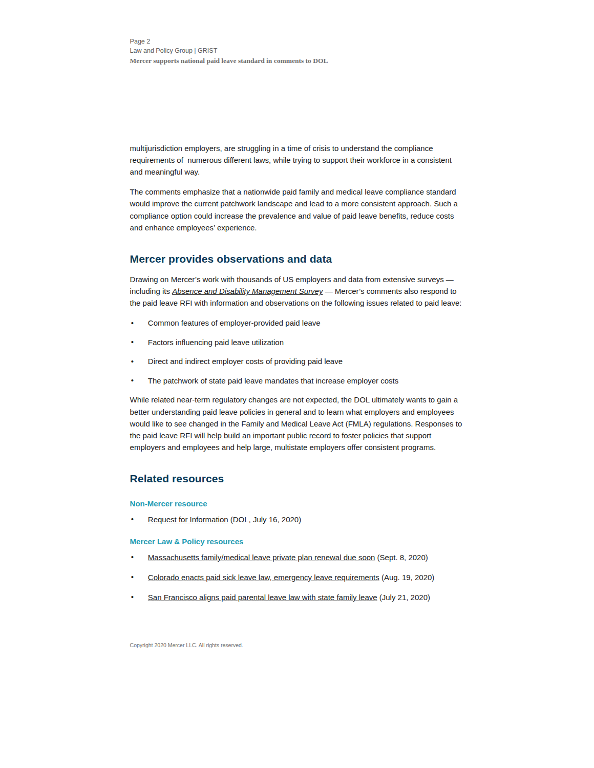Page 2 Law and Policy Group | GRIST Mercer supports national paid leave standard in comments to DOL
multijurisdiction employers, are struggling in a time of crisis to understand the compliance requirements of numerous different laws, while trying to support their workforce in a consistent and meaningful way.
The comments emphasize that a nationwide paid family and medical leave compliance standard would improve the current patchwork landscape and lead to a more consistent approach. Such a compliance option could increase the prevalence and value of paid leave benefits, reduce costs and enhance employees’ experience.
Mercer provides observations and data
Drawing on Mercer’s work with thousands of US employers and data from extensive surveys — including its Absence and Disability Management Survey — Mercer’s comments also respond to the paid leave RFI with information and observations on the following issues related to paid leave:
Common features of employer-provided paid leave
Factors influencing paid leave utilization
Direct and indirect employer costs of providing paid leave
The patchwork of state paid leave mandates that increase employer costs
While related near-term regulatory changes are not expected, the DOL ultimately wants to gain a better understanding paid leave policies in general and to learn what employers and employees would like to see changed in the Family and Medical Leave Act (FMLA) regulations. Responses to the paid leave RFI will help build an important public record to foster policies that support employers and employees and help large, multistate employers offer consistent programs.
Related resources
Non-Mercer resource
Request for Information (DOL, July 16, 2020)
Mercer Law & Policy resources
Massachusetts family/medical leave private plan renewal due soon (Sept. 8, 2020)
Colorado enacts paid sick leave law, emergency leave requirements (Aug. 19, 2020)
San Francisco aligns paid parental leave law with state family leave (July 21, 2020)
Copyright 2020 Mercer LLC. All rights reserved.